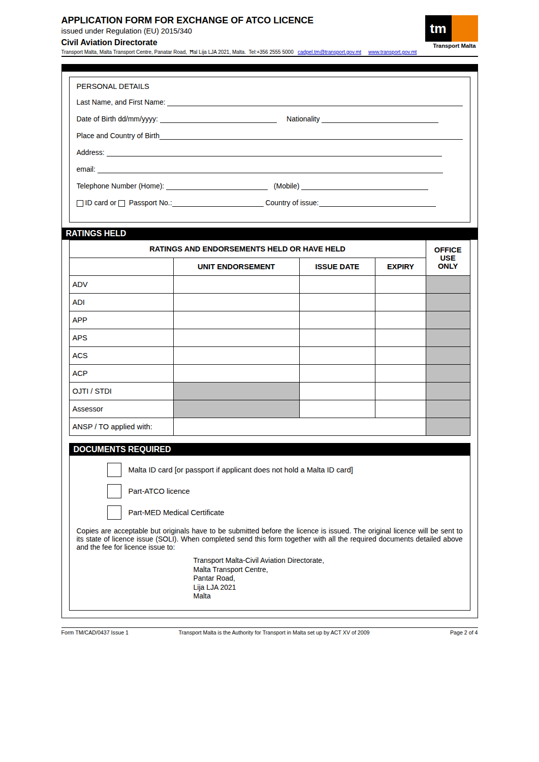tm
Transport Malta
APPLICATION FORM FOR EXCHANGE OF ATCO LICENCE
issued under Regulation (EU) 2015/340
Civil Aviation Directorate
Transport Malta, Malta Transport Centre, Panatar Road, Ħal Lija LJA 2021, Malta. Tel:+356 2555 5000 cadpel.tm@transport.gov.mt www.transport.gov.mt
PERSONAL DETAILS
Last Name, and First Name:
Date of Birth dd/mm/yyyy: Nationality
Place and Country of Birth
Address:
email:
Telephone Number (Home): (Mobile)
ID card or Passport No.: Country of issue:
RATINGS HELD
| RATINGS AND ENDORSEMENTS HELD OR HAVE HELD | OFFICE USE ONLY |
| --- | --- |
| | UNIT ENDORSEMENT | ISSUE DATE | EXPIRY |
| ADV | | | | |
| ADI | | | | |
| APP | | | | |
| APS | | | | |
| ACS | | | | |
| ACP | | | | |
| OJTI / STDI | | | | |
| Assessor | | | | |
| ANSP / TO applied with: | | |
DOCUMENTS REQUIRED
Malta ID card [or passport if applicant does not hold a Malta ID card]
Part-ATCO licence
Part-MED Medical Certificate
Copies are acceptable but originals have to be submitted before the licence is issued. The original licence will be sent to its state of licence issue (SOLI). When completed send this form together with all the required documents detailed above and the fee for licence issue to:
Transport Malta-Civil Aviation Directorate,
Malta Transport Centre,
Pantar Road,
Lija LJA 2021
Malta
Form TM/CAD/0437 Issue 1
Transport Malta is the Authority for Transport in Malta set up by ACT XV of 2009
Page 2 of 4